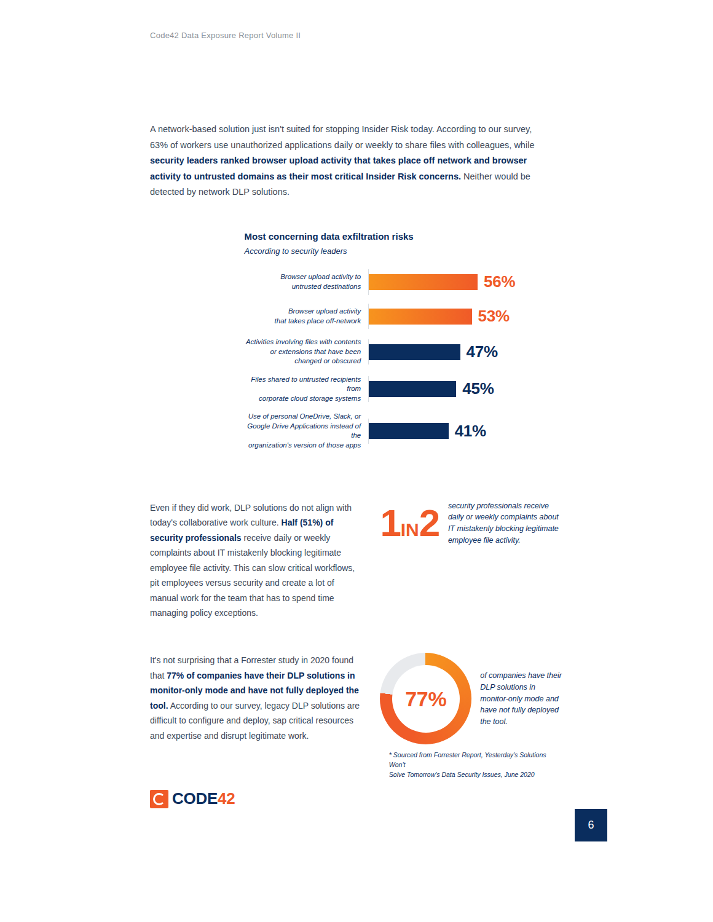Code42 Data Exposure Report Volume II
A network-based solution just isn't suited for stopping Insider Risk today. According to our survey, 63% of workers use unauthorized applications daily or weekly to share files with colleagues, while security leaders ranked browser upload activity that takes place off network and browser activity to untrusted domains as their most critical Insider Risk concerns. Neither would be detected by network DLP solutions.
Most concerning data exfiltration risks
According to security leaders
Browser upload activity to
untrusted destinations
56%
Browser upload activity
that takes place off-network
53%
Activities involving files with contents
or extensions that have been
changed or obscured
47%
Files shared to untrusted recipients from
corporate cloud storage systems
45%
Use of personal OneDrive, Slack, or
Google Drive Applications instead of the
organization's version of those apps
41%
Even if they did work, DLP solutions do not align with today's collaborative work culture. Half (51%) of security professionals receive daily or weekly complaints about IT mistakenly blocking legitimate employee file activity. This can slow critical workflows, pit employees versus security and create a lot of manual work for the team that has to spend time managing policy exceptions.
1IN2
security professionals receive daily or weekly complaints about IT mistakenly blocking legitimate employee file activity.
It's not surprising that a Forrester study in 2020 found that 77% of companies have their DLP solutions in monitor-only mode and have not fully deployed the tool. According to our survey, legacy DLP solutions are difficult to configure and deploy, sap critical resources and expertise and disrupt legitimate work.
77%
of companies have their DLP solutions in monitor-only mode and have not fully deployed the tool.
* Sourced from Forrester Report, Yesterday's Solutions Won't
Solve Tomorrow's Data Security Issues, June 2020
CODE42
6